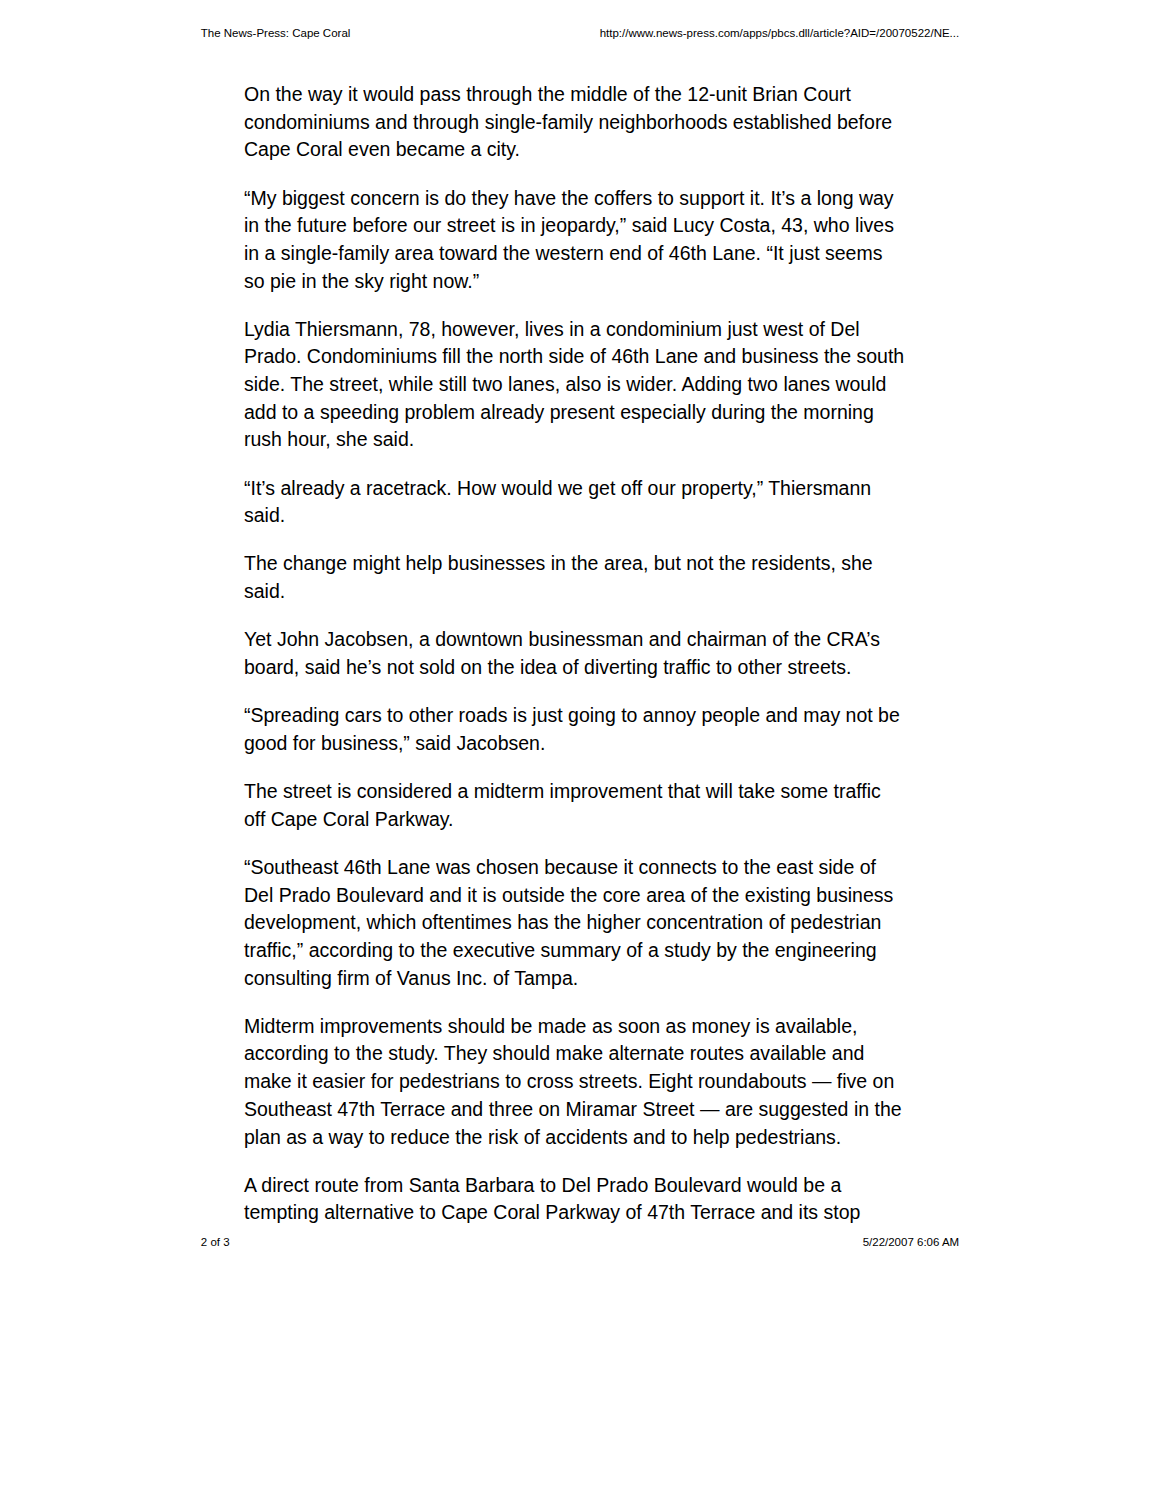The News-Press: Cape Coral http://www.news-press.com/apps/pbcs.dll/article?AID=/20070522/NE...
On the way it would pass through the middle of the 12-unit Brian Court condominiums and through single-family neighborhoods established before Cape Coral even became a city.
“My biggest concern is do they have the coffers to support it. It’s a long way in the future before our street is in jeopardy,” said Lucy Costa, 43, who lives in a single-family area toward the western end of 46th Lane. “It just seems so pie in the sky right now.”
Lydia Thiersmann, 78, however, lives in a condominium just west of Del Prado. Condominiums fill the north side of 46th Lane and business the south side. The street, while still two lanes, also is wider. Adding two lanes would add to a speeding problem already present especially during the morning rush hour, she said.
“It’s already a racetrack. How would we get off our property,” Thiersmann said.
The change might help businesses in the area, but not the residents, she said.
Yet John Jacobsen, a downtown businessman and chairman of the CRA’s board, said he’s not sold on the idea of diverting traffic to other streets.
“Spreading cars to other roads is just going to annoy people and may not be good for business,” said Jacobsen.
The street is considered a midterm improvement that will take some traffic off Cape Coral Parkway.
“Southeast 46th Lane was chosen because it connects to the east side of Del Prado Boulevard and it is outside the core area of the existing business development, which oftentimes has the higher concentration of pedestrian traffic,” according to the executive summary of a study by the engineering consulting firm of Vanus Inc. of Tampa.
Midterm improvements should be made as soon as money is available, according to the study. They should make alternate routes available and make it easier for pedestrians to cross streets. Eight roundabouts — five on Southeast 47th Terrace and three on Miramar Street — are suggested in the plan as a way to reduce the risk of accidents and to help pedestrians.
A direct route from Santa Barbara to Del Prado Boulevard would be a tempting alternative to Cape Coral Parkway of 47th Terrace and its stop
2 of 3 5/22/2007 6:06 AM